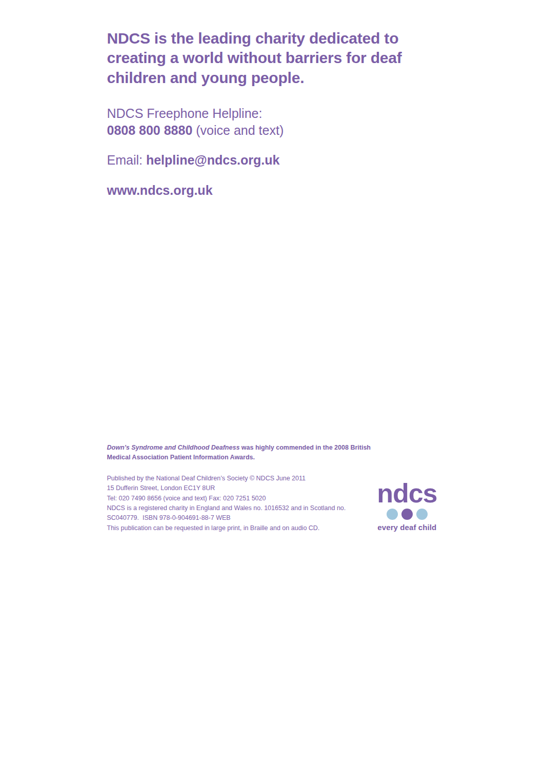NDCS is the leading charity dedicated to creating a world without barriers for deaf children and young people.
NDCS Freephone Helpline:
0808 800 8880 (voice and text)
Email: helpline@ndcs.org.uk
www.ndcs.org.uk
Down’s Syndrome and Childhood Deafness was highly commended in the 2008 British Medical Association Patient Information Awards.
Published by the National Deaf Children’s Society © NDCS June 2011
15 Dufferin Street, London EC1Y 8UR
Tel: 020 7490 8656 (voice and text) Fax: 020 7251 5020
NDCS is a registered charity in England and Wales no. 1016532 and in Scotland no. SC040779. ISBN 978-0-904691-88-7 WEB
This publication can be requested in large print, in Braille and on audio CD.
ndcs
every deaf child